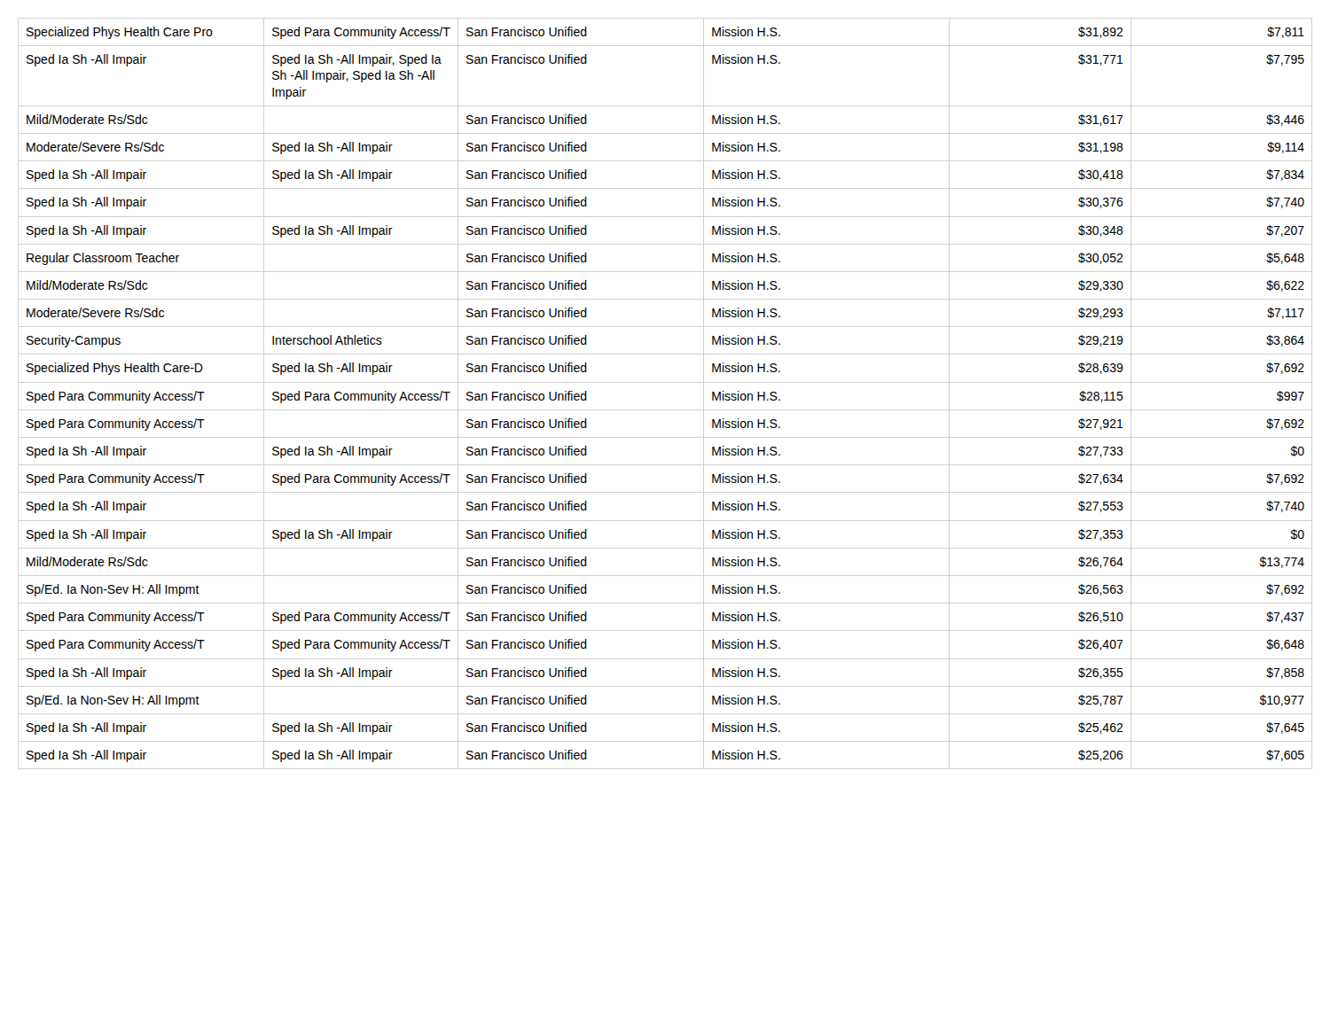| Specialized Phys Health Care Pro | Sped Para Community Access/T | San Francisco Unified | Mission H.S. | $31,892 | $7,811 |
| Sped Ia Sh -All Impair | Sped Ia Sh -All Impair, Sped Ia Sh -All Impair, Sped Ia Sh -All Impair | San Francisco Unified | Mission H.S. | $31,771 | $7,795 |
| Mild/Moderate Rs/Sdc | | San Francisco Unified | Mission H.S. | $31,617 | $3,446 |
| Moderate/Severe Rs/Sdc | Sped Ia Sh -All Impair | San Francisco Unified | Mission H.S. | $31,198 | $9,114 |
| Sped Ia Sh -All Impair | Sped Ia Sh -All Impair | San Francisco Unified | Mission H.S. | $30,418 | $7,834 |
| Sped Ia Sh -All Impair | | San Francisco Unified | Mission H.S. | $30,376 | $7,740 |
| Sped Ia Sh -All Impair | Sped Ia Sh -All Impair | San Francisco Unified | Mission H.S. | $30,348 | $7,207 |
| Regular Classroom Teacher | | San Francisco Unified | Mission H.S. | $30,052 | $5,648 |
| Mild/Moderate Rs/Sdc | | San Francisco Unified | Mission H.S. | $29,330 | $6,622 |
| Moderate/Severe Rs/Sdc | | San Francisco Unified | Mission H.S. | $29,293 | $7,117 |
| Security-Campus | Interschool Athletics | San Francisco Unified | Mission H.S. | $29,219 | $3,864 |
| Specialized Phys Health Care-D | Sped Ia Sh -All Impair | San Francisco Unified | Mission H.S. | $28,639 | $7,692 |
| Sped Para Community Access/T | Sped Para Community Access/T | San Francisco Unified | Mission H.S. | $28,115 | $997 |
| Sped Para Community Access/T | | San Francisco Unified | Mission H.S. | $27,921 | $7,692 |
| Sped Ia Sh -All Impair | Sped Ia Sh -All Impair | San Francisco Unified | Mission H.S. | $27,733 | $0 |
| Sped Para Community Access/T | Sped Para Community Access/T | San Francisco Unified | Mission H.S. | $27,634 | $7,692 |
| Sped Ia Sh -All Impair | | San Francisco Unified | Mission H.S. | $27,553 | $7,740 |
| Sped Ia Sh -All Impair | Sped Ia Sh -All Impair | San Francisco Unified | Mission H.S. | $27,353 | $0 |
| Mild/Moderate Rs/Sdc | | San Francisco Unified | Mission H.S. | $26,764 | $13,774 |
| Sp/Ed. Ia Non-Sev H: All Impmt | | San Francisco Unified | Mission H.S. | $26,563 | $7,692 |
| Sped Para Community Access/T | Sped Para Community Access/T | San Francisco Unified | Mission H.S. | $26,510 | $7,437 |
| Sped Para Community Access/T | Sped Para Community Access/T | San Francisco Unified | Mission H.S. | $26,407 | $6,648 |
| Sped Ia Sh -All Impair | Sped Ia Sh -All Impair | San Francisco Unified | Mission H.S. | $26,355 | $7,858 |
| Sp/Ed. Ia Non-Sev H: All Impmt | | San Francisco Unified | Mission H.S. | $25,787 | $10,977 |
| Sped Ia Sh -All Impair | Sped Ia Sh -All Impair | San Francisco Unified | Mission H.S. | $25,462 | $7,645 |
| Sped Ia Sh -All Impair | Sped Ia Sh -All Impair | San Francisco Unified | Mission H.S. | $25,206 | $7,605 |